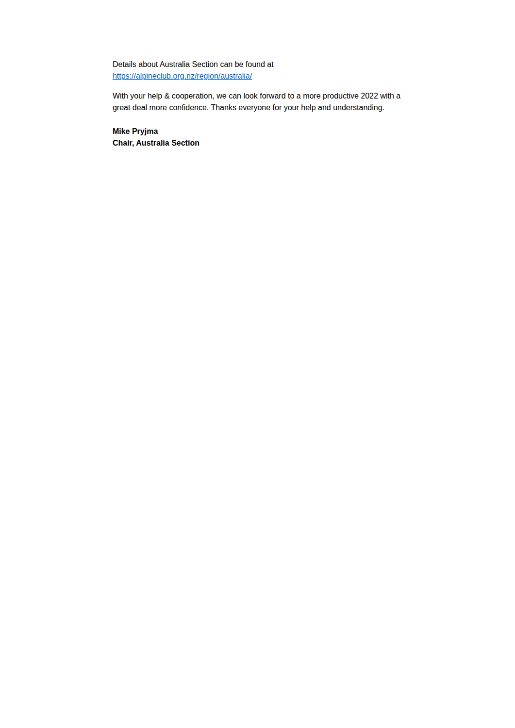Details about Australia Section can be found at https://alpineclub.org.nz/region/australia/
With your help & cooperation, we can look forward to a more productive 2022 with a great deal more confidence. Thanks everyone for your help and understanding.
Mike Pryjma
Chair, Australia Section